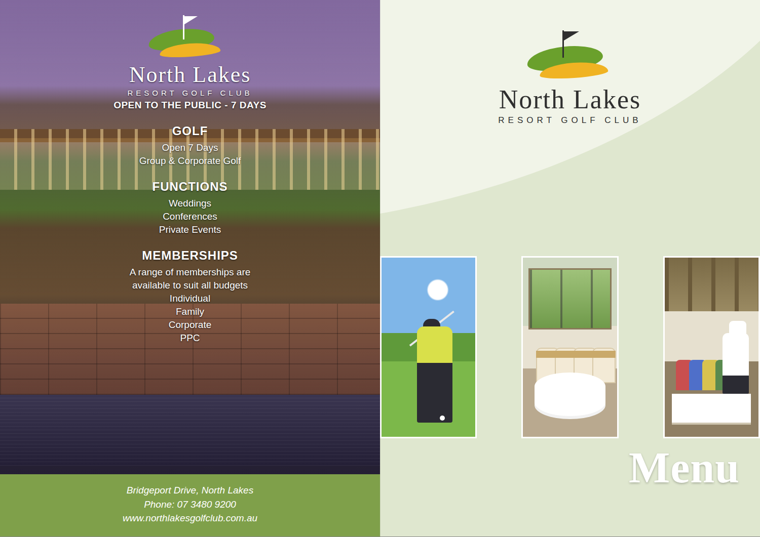North Lakes
RESORT GOLF CLUB
OPEN TO THE PUBLIC - 7 DAYS
GOLF
Open 7 Days
Group & Corporate Golf
FUNCTIONS
Weddings
Conferences
Private Events
MEMBERSHIPS
A range of memberships are
available to suit all budgets
Individual
Family
Corporate
PPC
Bridgeport Drive, North Lakes
Phone: 07 3480 9200
www.northlakesgolfclub.com.au
North Lakes
RESORT GOLF CLUB
Menu